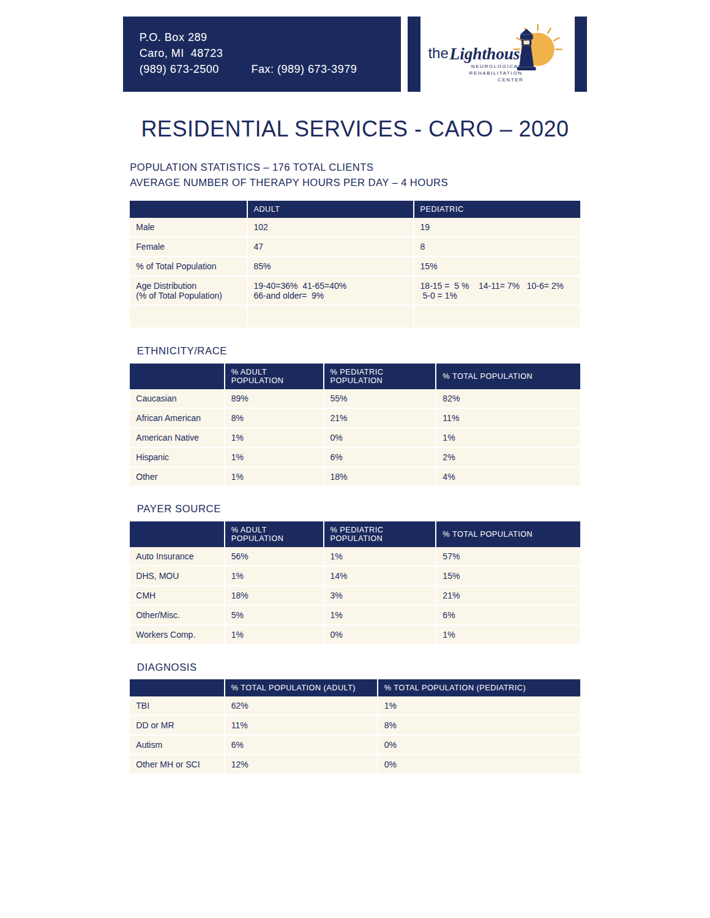P.O. Box 289
Caro, MI 48723
(989) 673-2500 Fax: (989) 673-3979
the Lighthouse NEUROLOGICAL REHABILITATION CENTER
RESIDENTIAL SERVICES - CARO – 2020
POPULATION STATISTICS – 176 TOTAL CLIENTS
AVERAGE NUMBER OF THERAPY HOURS PER DAY – 4 HOURS
| | ADULT | PEDIATRIC |
| --- | --- | --- |
| Male | 102 | 19 |
| Female | 47 | 8 |
| % of Total Population | 85% | 15% |
| Age Distribution (% of Total Population) | 19-40=36% 41-65=40% 66-and older= 9% | 18-15 = 5 % 14-11= 7% 10-6= 2% 5-0 = 1% |
ETHNICITY/RACE
| | % ADULT POPULATION | % PEDIATRIC POPULATION | % TOTAL POPULATION |
| --- | --- | --- | --- |
| Caucasian | 89% | 55% | 82% |
| African American | 8% | 21% | 11% |
| American Native | 1% | 0% | 1% |
| Hispanic | 1% | 6% | 2% |
| Other | 1% | 18% | 4% |
PAYER SOURCE
| | % ADULT POPULATION | % PEDIATRIC POPULATION | % TOTAL POPULATION |
| --- | --- | --- | --- |
| Auto Insurance | 56% | 1% | 57% |
| DHS, MOU | 1% | 14% | 15% |
| CMH | 18% | 3% | 21% |
| Other/Misc. | 5% | 1% | 6% |
| Workers Comp. | 1% | 0% | 1% |
DIAGNOSIS
| | % TOTAL POPULATION (ADULT) | % TOTAL POPULATION (PEDIATRIC) |
| --- | --- | --- |
| TBI | 62% | 1% |
| DD or MR | 11% | 8% |
| Autism | 6% | 0% |
| Other MH or SCI | 12% | 0% |